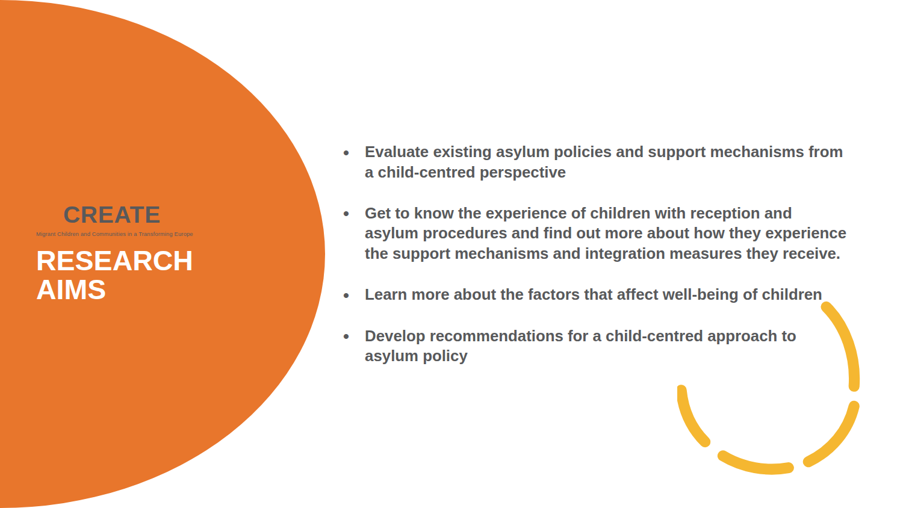Mi CREATE
Migrant Children and Communities in a Transforming Europe
Research
Aims
Evaluate existing asylum policies and support mechanisms from a child-centred perspective
Get to know the experience of children with reception and asylum procedures and find out more about how they experience the support mechanisms and integration measures they receive.
Learn more about the factors that affect well-being of children
Develop recommendations for a child-centred approach to asylum policy